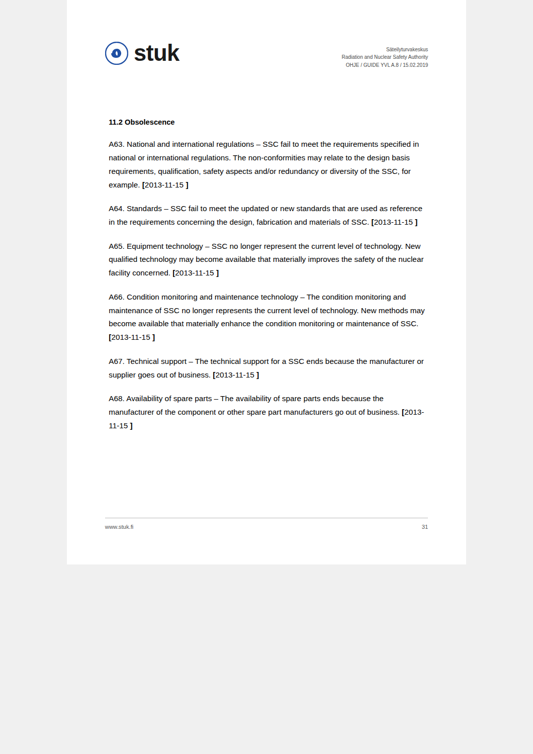stuk
Säteilyturvakeskus
Radiation and Nuclear Safety Authority
OHJE / GUIDE YVL A.8 / 15.02.2019
11.2 Obsolescence
A63. National and international regulations – SSC fail to meet the requirements specified in national or international regulations. The non-conformities may relate to the design basis requirements, qualification, safety aspects and/or redundancy or diversity of the SSC, for example. [2013-11-15 ]
A64. Standards – SSC fail to meet the updated or new standards that are used as reference in the requirements concerning the design, fabrication and materials of SSC. [2013-11-15 ]
A65. Equipment technology – SSC no longer represent the current level of technology. New qualified technology may become available that materially improves the safety of the nuclear facility concerned. [2013-11-15 ]
A66. Condition monitoring and maintenance technology – The condition monitoring and maintenance of SSC no longer represents the current level of technology. New methods may become available that materially enhance the condition monitoring or maintenance of SSC. [2013-11-15 ]
A67. Technical support – The technical support for a SSC ends because the manufacturer or supplier goes out of business. [2013-11-15 ]
A68. Availability of spare parts – The availability of spare parts ends because the manufacturer of the component or other spare part manufacturers go out of business. [2013-11-15 ]
www.stuk.fi 31